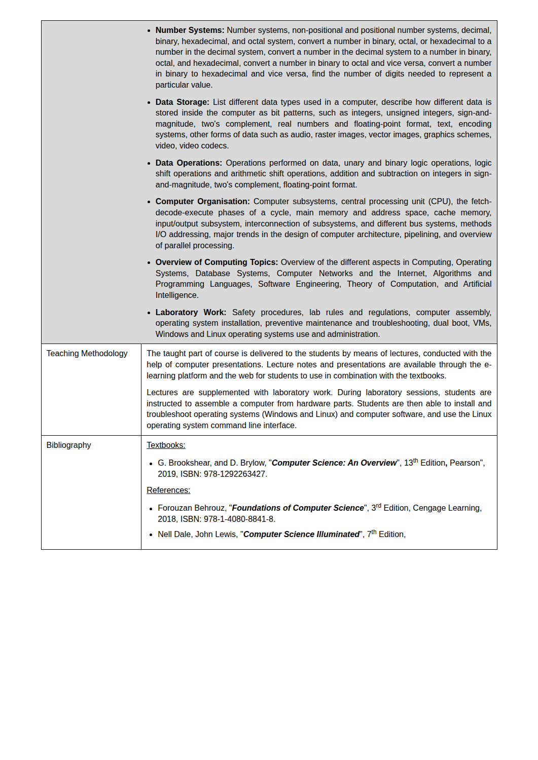| | Number Systems: Number systems, non-positional and positional number systems, decimal, binary, hexadecimal, and octal system, convert a number in binary, octal, or hexadecimal to a number in the decimal system, convert a number in the decimal system to a number in binary, octal, and hexadecimal, convert a number in binary to octal and vice versa, convert a number in binary to hexadecimal and vice versa, find the number of digits needed to represent a particular value. Data Storage: List different data types used in a computer, describe how different data is stored inside the computer as bit patterns, such as integers, unsigned integers, sign-and-magnitude, two's complement, real numbers and floating-point format, text, encoding systems, other forms of data such as audio, raster images, vector images, graphics schemes, video, video codecs. Data Operations: Operations performed on data, unary and binary logic operations, logic shift operations and arithmetic shift operations, addition and subtraction on integers in sign-and-magnitude, two's complement, floating-point format. Computer Organisation: Computer subsystems, central processing unit (CPU), the fetch-decode-execute phases of a cycle, main memory and address space, cache memory, input/output subsystem, interconnection of subsystems, and different bus systems, methods I/O addressing, major trends in the design of computer architecture, pipelining, and overview of parallel processing. Overview of Computing Topics: Overview of the different aspects in Computing, Operating Systems, Database Systems, Computer Networks and the Internet, Algorithms and Programming Languages, Software Engineering, Theory of Computation, and Artificial Intelligence. Laboratory Work: Safety procedures, lab rules and regulations, computer assembly, operating system installation, preventive maintenance and troubleshooting, dual boot, VMs, Windows and Linux operating systems use and administration. |
| Teaching Methodology | The taught part of course is delivered to the students by means of lectures, conducted with the help of computer presentations. Lecture notes and presentations are available through the e-learning platform and the web for students to use in combination with the textbooks. Lectures are supplemented with laboratory work. During laboratory sessions, students are instructed to assemble a computer from hardware parts. Students are then able to install and troubleshoot operating systems (Windows and Linux) and computer software, and use the Linux operating system command line interface. |
| Bibliography | Textbooks: G. Brookshear, and D. Brylow, " Computer Science: An Overview ", 13 th Edition , Pearson", 2019, ISBN: 978-1292263427. References: Forouzan Behrouz, " Foundations of Computer Science ", 3 rd Edition, Cengage Learning, 2018, ISBN: 978-1-4080-8841-8. Nell Dale, John Lewis, " Computer Science Illuminated ", 7 th Edition, |